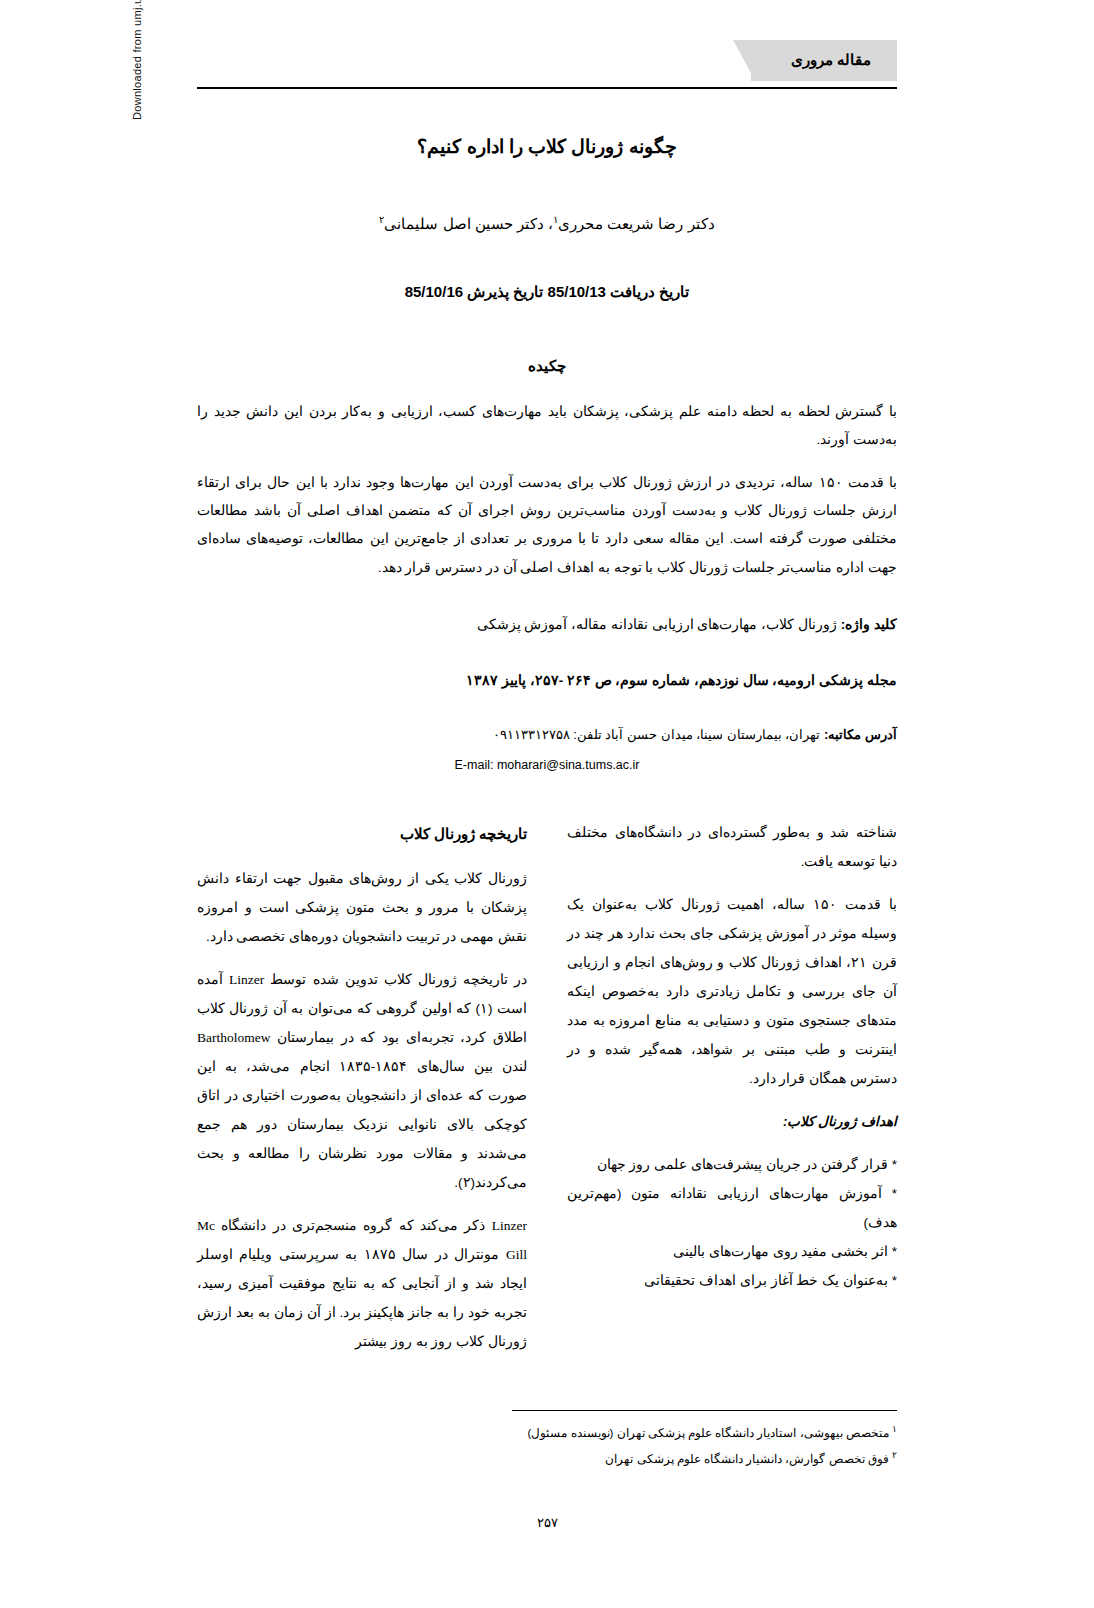Downloaded from umj.umsu.ac.ir at 2:33 +0430 on Tuesday August 17th 2021
مقاله مروری
چگونه ژورنال کلاب را اداره کنیم؟
دکتر رضا شریعت محرری۱، دکتر حسین اصل سلیمانی۲
تاریخ دریافت 85/10/13 تاریخ پذیرش 85/10/16
چکیده
با گسترش لحظه به لحظه دامنه علم پزشکی، پزشکان باید مهارت‌های کسب، ارزیابی و به‌کار بردن این دانش جدید را به‌دست آورند.
با قدمت ۱۵۰ ساله، تردیدی در ارزش ژورنال کلاب برای به‌دست آوردن این مهارت‌ها وجود ندارد با این حال برای ارتقاء ارزش جلسات ژورنال کلاب و به‌دست آوردن مناسب‌ترین روش اجرای آن که متضمن اهداف اصلی آن باشد مطالعات مختلفی صورت گرفته است. این مقاله سعی دارد تا با مروری بر تعدادی از جامع‌ترین این مطالعات، توصیه‌های ساده‌ای جهت اداره مناسب‌تر جلسات ژورنال کلاب با توجه به اهداف اصلی آن در دسترس قرار دهد.
کلید واژه: ژورنال کلاب، مهارت‌های ارزیابی نقادانه مقاله، آموزش پزشکی
مجله پزشکی ارومیه، سال نوزدهم، شماره سوم، ص ۲۶۴ -۲۵۷، پاییز ۱۳۸۷
آدرس مکاتبه: تهران، بیمارستان سینا، میدان حسن آباد تلفن: ۰۹۱۱۳۳۱۲۷۵۸
E-mail: moharari@sina.tums.ac.ir
شناخته شد و به‌طور گسترده‌ای در دانشگاه‌های مختلف دنیا توسعه یافت.
با قدمت ۱۵۰ ساله، اهمیت ژورنال کلاب به‌عنوان یک وسیله موثر در آموزش پزشکی جای بحث ندارد هر چند در قرن ۲۱، اهداف ژورنال کلاب و روش‌های انجام و ارزیابی آن جای بررسی و تکامل زیادتری دارد به‌خصوص اینکه متدهای جستجوی متون و دستیابی به منابع امروزه به مدد اینترنت و طب مبتنی بر شواهد، همه‌گیر شده و در دسترس همگان قرار دارد.
اهداف ژورنال کلاب:
* قرار گرفتن در جریان پیشرفت‌های علمی روز جهان
* آموزش مهارت‌های ارزیابی نقادانه متون (مهم‌ترین هدف)
* اثر بخشی مفید روی مهارت‌های بالینی
* به‌عنوان یک خط آغاز برای اهداف تحقیقاتی
تاریخچه ژورنال کلاب
ژورنال کلاب یکی از روش‌های مقبول جهت ارتقاء دانش پزشکان با مرور و بحث متون پزشکی است و امروزه نقش مهمی در تربیت دانشجویان دوره‌های تخصصی دارد.
در تاریخچه ژورنال کلاب تدوین شده توسط Linzer آمده است (۱) که اولین گروهی که می‌توان به آن ژورنال کلاب اطلاق کرد، تجربه‌ای بود که در بیمارستان Bartholomew لندن بین سال‌های ۱۸۵۴-۱۸۳۵ انجام می‌شد، به این صورت که عده‌ای از دانشجویان به‌صورت اختیاری در اتاق کوچکی بالای نانوایی نزدیک بیمارستان دور هم جمع می‌شدند و مقالات مورد نظرشان را مطالعه و بحث می‌کردند(۲).
Linzer ذکر می‌کند که گروه منسجم‌تری در دانشگاه Mc Gill مونترال در سال ۱۸۷۵ به سرپرستی ویلیام اوسلر ایجاد شد و از آنجایی که به نتایج موفقیت آمیزی رسید، تجربه خود را به جانز هاپکینز برد. از آن زمان به بعد ارزش ژورنال کلاب روز به روز بیشتر
۱ متخصص بیهوشی، استادیار دانشگاه علوم پزشکی تهران (نویسنده مسئول)
۲ فوق تخصص گوارش، دانشیار دانشگاه علوم پزشکی تهران
۲۵۷